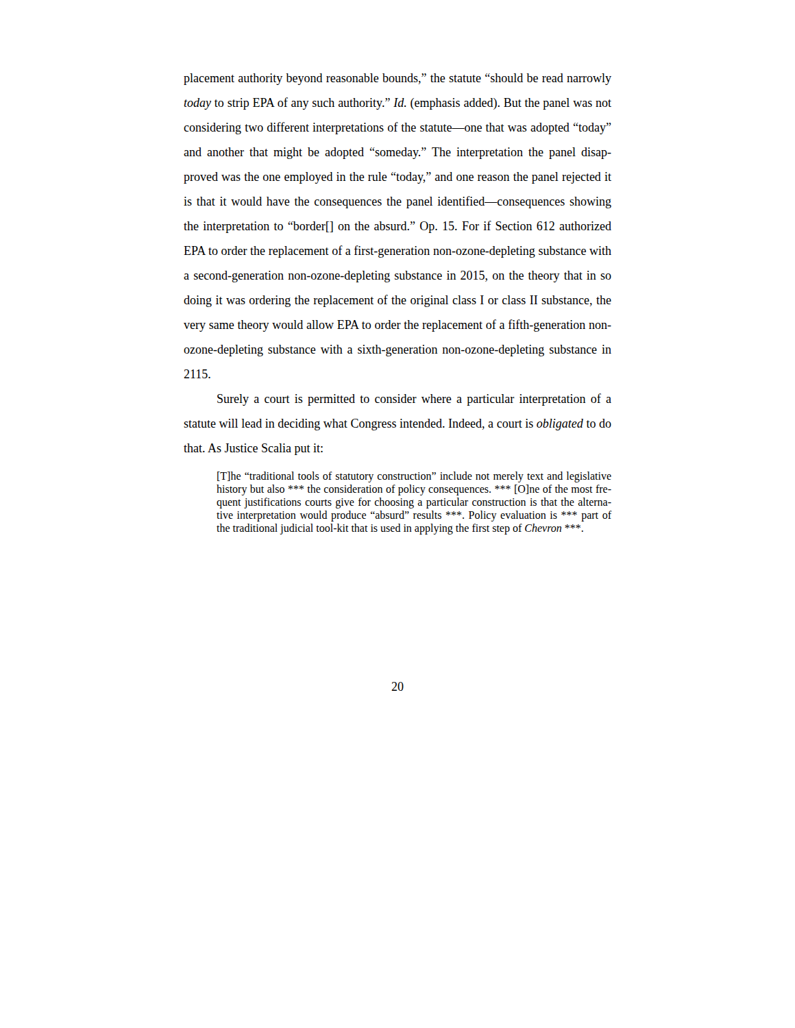placement authority beyond reasonable bounds,” the statute “should be read narrowly today to strip EPA of any such authority.” Id. (emphasis added). But the panel was not considering two different interpretations of the statute—one that was adopted “today” and another that might be adopted “someday.” The interpretation the panel disapproved was the one employed in the rule “today,” and one reason the panel rejected it is that it would have the consequences the panel identified—consequences showing the interpretation to “border[] on the absurd.” Op. 15. For if Section 612 authorized EPA to order the replacement of a first-generation non-ozone-depleting substance with a second-generation non-ozone-depleting substance in 2015, on the theory that in so doing it was ordering the replacement of the original class I or class II substance, the very same theory would allow EPA to order the replacement of a fifth-generation non-ozone-depleting substance with a sixth-generation non-ozone-depleting substance in 2115.
Surely a court is permitted to consider where a particular interpretation of a statute will lead in deciding what Congress intended. Indeed, a court is obligated to do that. As Justice Scalia put it:
[T]he “traditional tools of statutory construction” include not merely text and legislative history but also *** the consideration of policy consequences. *** [O]ne of the most frequent justifications courts give for choosing a particular construction is that the alternative interpretation would produce “absurd” results ***. Policy evaluation is *** part of the traditional judicial tool-kit that is used in applying the first step of Chevron ***.
20